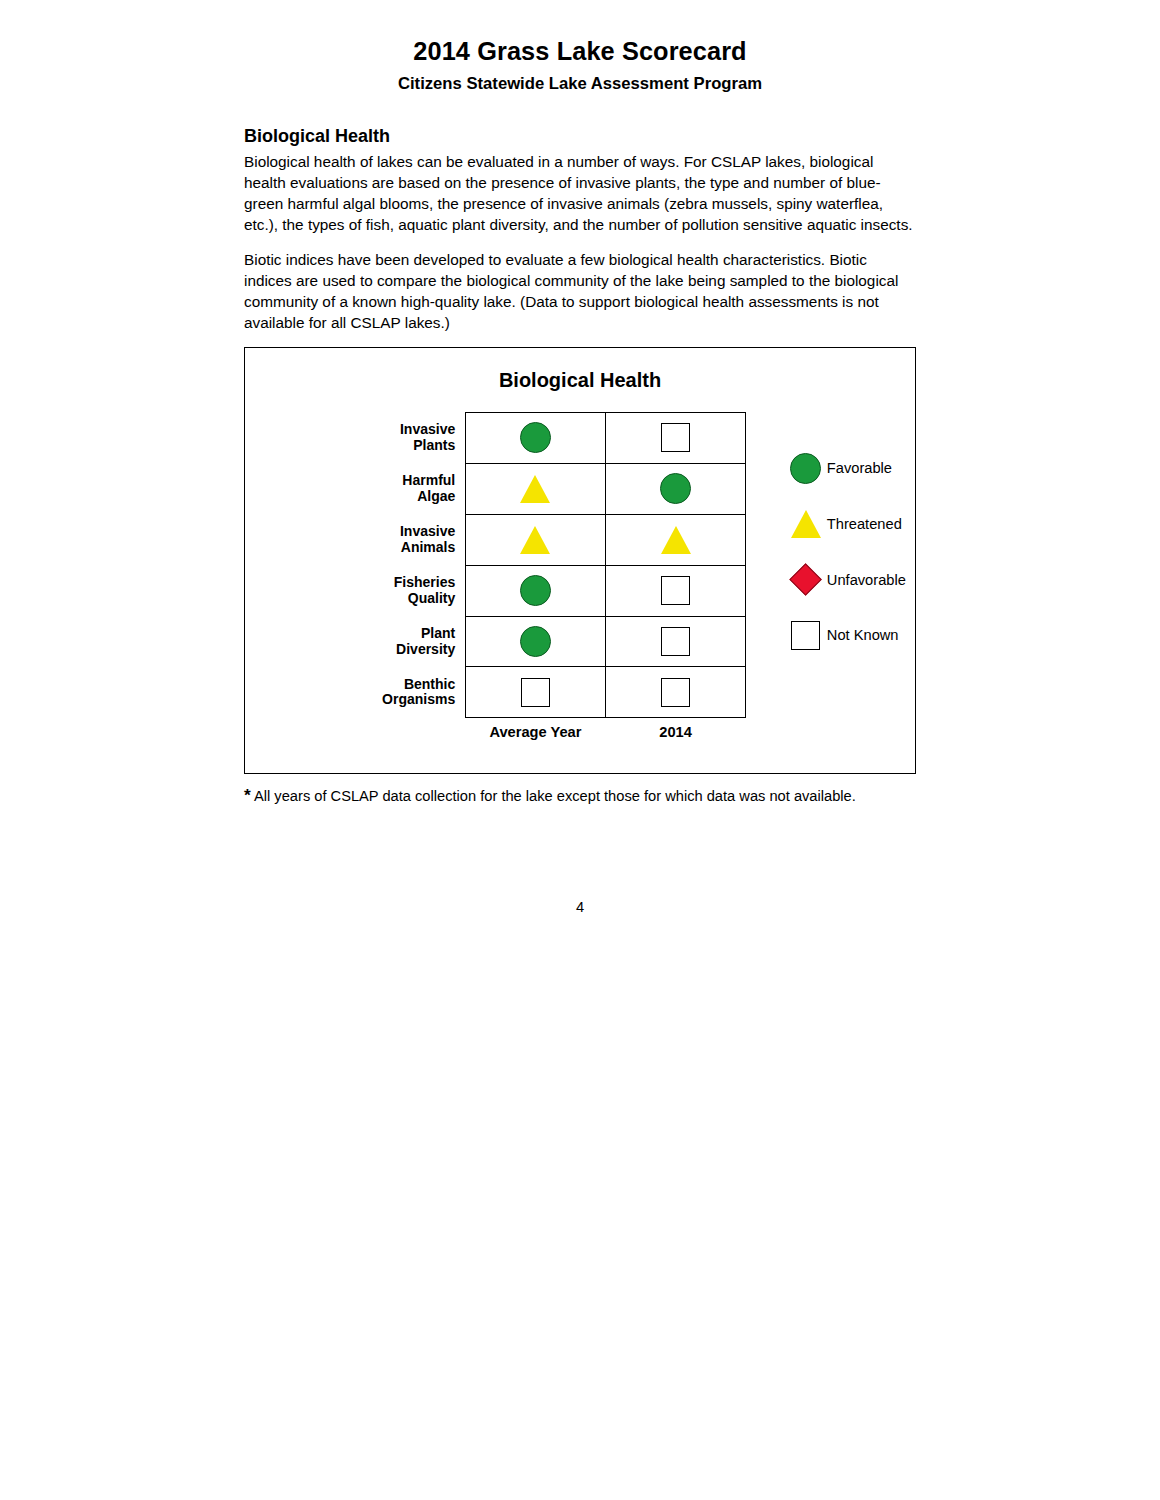2014 Grass Lake Scorecard
Citizens Statewide Lake Assessment Program
Biological Health
Biological health of lakes can be evaluated in a number of ways. For CSLAP lakes, biological health evaluations are based on the presence of invasive plants, the type and number of blue-green harmful algal blooms, the presence of invasive animals (zebra mussels, spiny waterflea, etc.), the types of fish, aquatic plant diversity, and the number of pollution sensitive aquatic insects.
Biotic indices have been developed to evaluate a few biological health characteristics. Biotic indices are used to compare the biological community of the lake being sampled to the biological community of a known high-quality lake. (Data to support biological health assessments is not available for all CSLAP lakes.)
Biological Health
| Invasive Plants | | |
| Harmful Algae | | |
| Invasive Animals | | |
| Fisheries Quality | | |
| Plant Diversity | | |
| Benthic Organisms | | |
| | Average Year | 2014 |
Favorable
Threatened
Unfavorable
Not Known
* All years of CSLAP data collection for the lake except those for which data was not available.
4